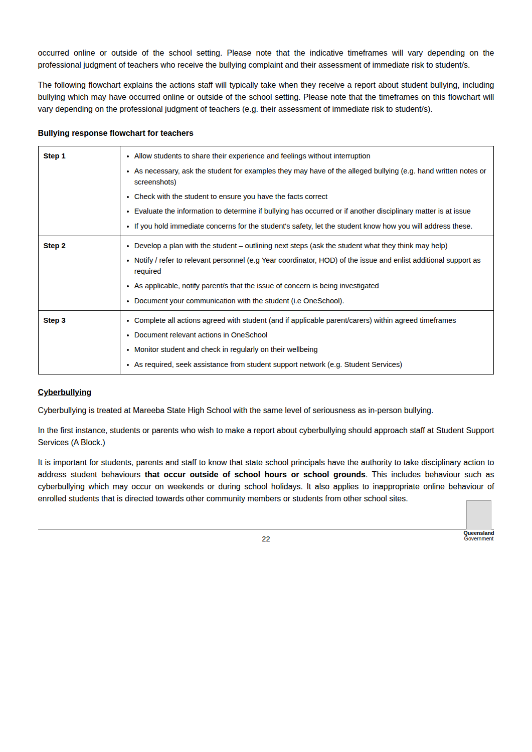occurred online or outside of the school setting. Please note that the indicative timeframes will vary depending on the professional judgment of teachers who receive the bullying complaint and their assessment of immediate risk to student/s.
The following flowchart explains the actions staff will typically take when they receive a report about student bullying, including bullying which may have occurred online or outside of the school setting. Please note that the timeframes on this flowchart will vary depending on the professional judgment of teachers (e.g. their assessment of immediate risk to student/s).
Bullying response flowchart for teachers
| Step 1 | Allow students to share their experience and feelings without interruption As necessary, ask the student for examples they may have of the alleged bullying (e.g. hand written notes or screenshots) Check with the student to ensure you have the facts correct Evaluate the information to determine if bullying has occurred or if another disciplinary matter is at issue If you hold immediate concerns for the student's safety, let the student know how you will address these. |
| Step 2 | Develop a plan with the student – outlining next steps (ask the student what they think may help) Notify / refer to relevant personnel (e.g Year coordinator, HOD) of the issue and enlist additional support as required As applicable, notify parent/s that the issue of concern is being investigated Document your communication with the student (i.e OneSchool). |
| Step 3 | Complete all actions agreed with student (and if applicable parent/carers) within agreed timeframes Document relevant actions in OneSchool Monitor student and check in regularly on their wellbeing As required, seek assistance from student support network (e.g. Student Services) |
Cyberbullying
Cyberbullying is treated at Mareeba State High School with the same level of seriousness as in-person bullying.
In the first instance, students or parents who wish to make a report about cyberbullying should approach staff at Student Support Services (A Block.)
It is important for students, parents and staff to know that state school principals have the authority to take disciplinary action to address student behaviours that occur outside of school hours or school grounds. This includes behaviour such as cyberbullying which may occur on weekends or during school holidays. It also applies to inappropriate online behaviour of enrolled students that is directed towards other community members or students from other school sites.
22
Queensland
Government